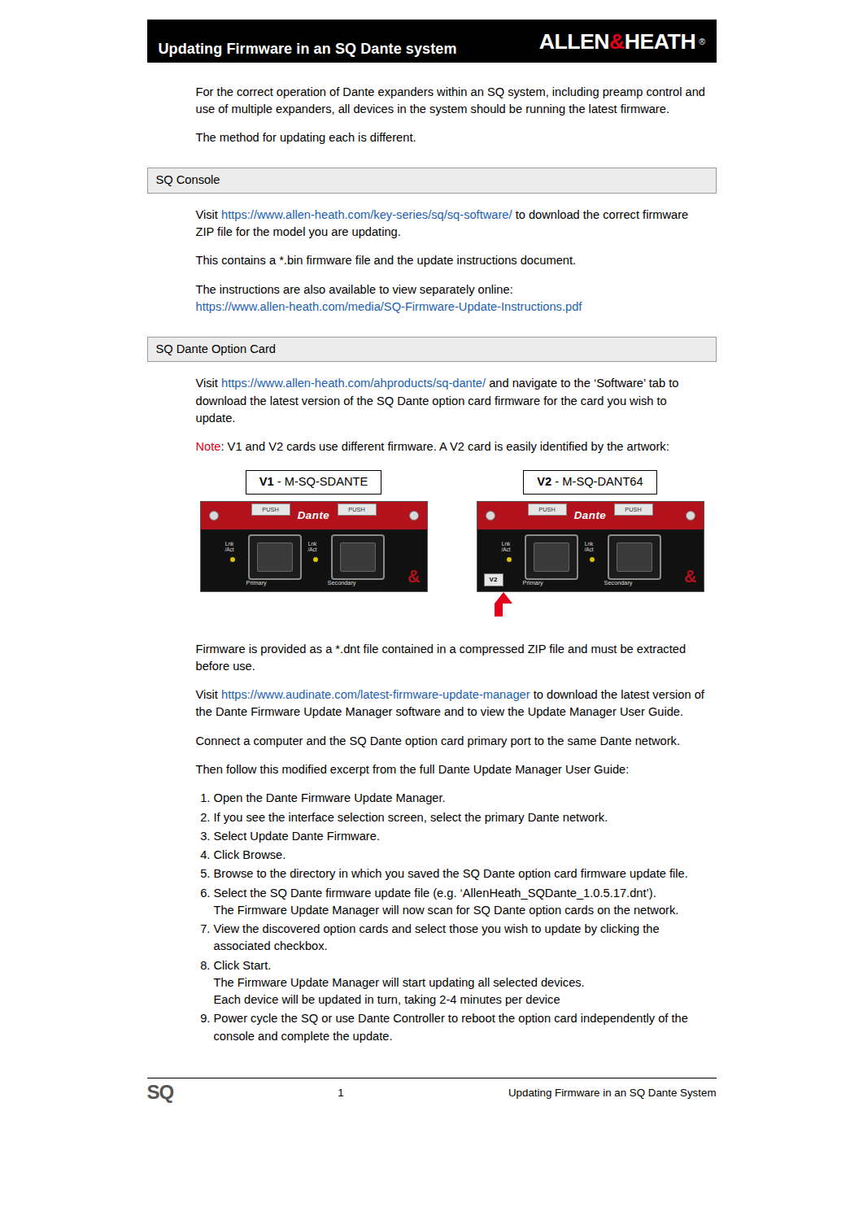Updating Firmware in an SQ Dante system
ALLEN&HEATH®
For the correct operation of Dante expanders within an SQ system, including preamp control and use of multiple expanders, all devices in the system should be running the latest firmware.
The method for updating each is different.
SQ Console
Visit https://www.allen-heath.com/key-series/sq/sq-software/ to download the correct firmware ZIP file for the model you are updating.
This contains a *.bin firmware file and the update instructions document.
The instructions are also available to view separately online:
https://www.allen-heath.com/media/SQ-Firmware-Update-Instructions.pdf
SQ Dante Option Card
Visit https://www.allen-heath.com/ahproducts/sq-dante/ and navigate to the ‘Software’ tab to download the latest version of the SQ Dante option card firmware for the card you wish to update.
Note: V1 and V2 cards use different firmware. A V2 card is easily identified by the artwork:
V1 - M-SQ-SDANTE
PUSH Dante PUSH
Lnk
/Act
Lnk
/Act
Primary
Secondary
&
V2 - M-SQ-DANT64
PUSH Dante PUSH
Lnk
/Act
Lnk
/Act
Primary
Secondary
V2
&
Firmware is provided as a *.dnt file contained in a compressed ZIP file and must be extracted before use.
Visit https://www.audinate.com/latest-firmware-update-manager to download the latest version of the Dante Firmware Update Manager software and to view the Update Manager User Guide.
Connect a computer and the SQ Dante option card primary port to the same Dante network.
Then follow this modified excerpt from the full Dante Update Manager User Guide:
Open the Dante Firmware Update Manager.
If you see the interface selection screen, select the primary Dante network.
Select Update Dante Firmware.
Click Browse.
Browse to the directory in which you saved the SQ Dante option card firmware update file.
Select the SQ Dante firmware update file (e.g. ‘AllenHeath_SQDante_1.0.5.17.dnt’). The Firmware Update Manager will now scan for SQ Dante option cards on the network.
View the discovered option cards and select those you wish to update by clicking the associated checkbox.
Click Start. The Firmware Update Manager will start updating all selected devices. Each device will be updated in turn, taking 2-4 minutes per device
Power cycle the SQ or use Dante Controller to reboot the option card independently of the console and complete the update.
SQ
1
Updating Firmware in an SQ Dante System